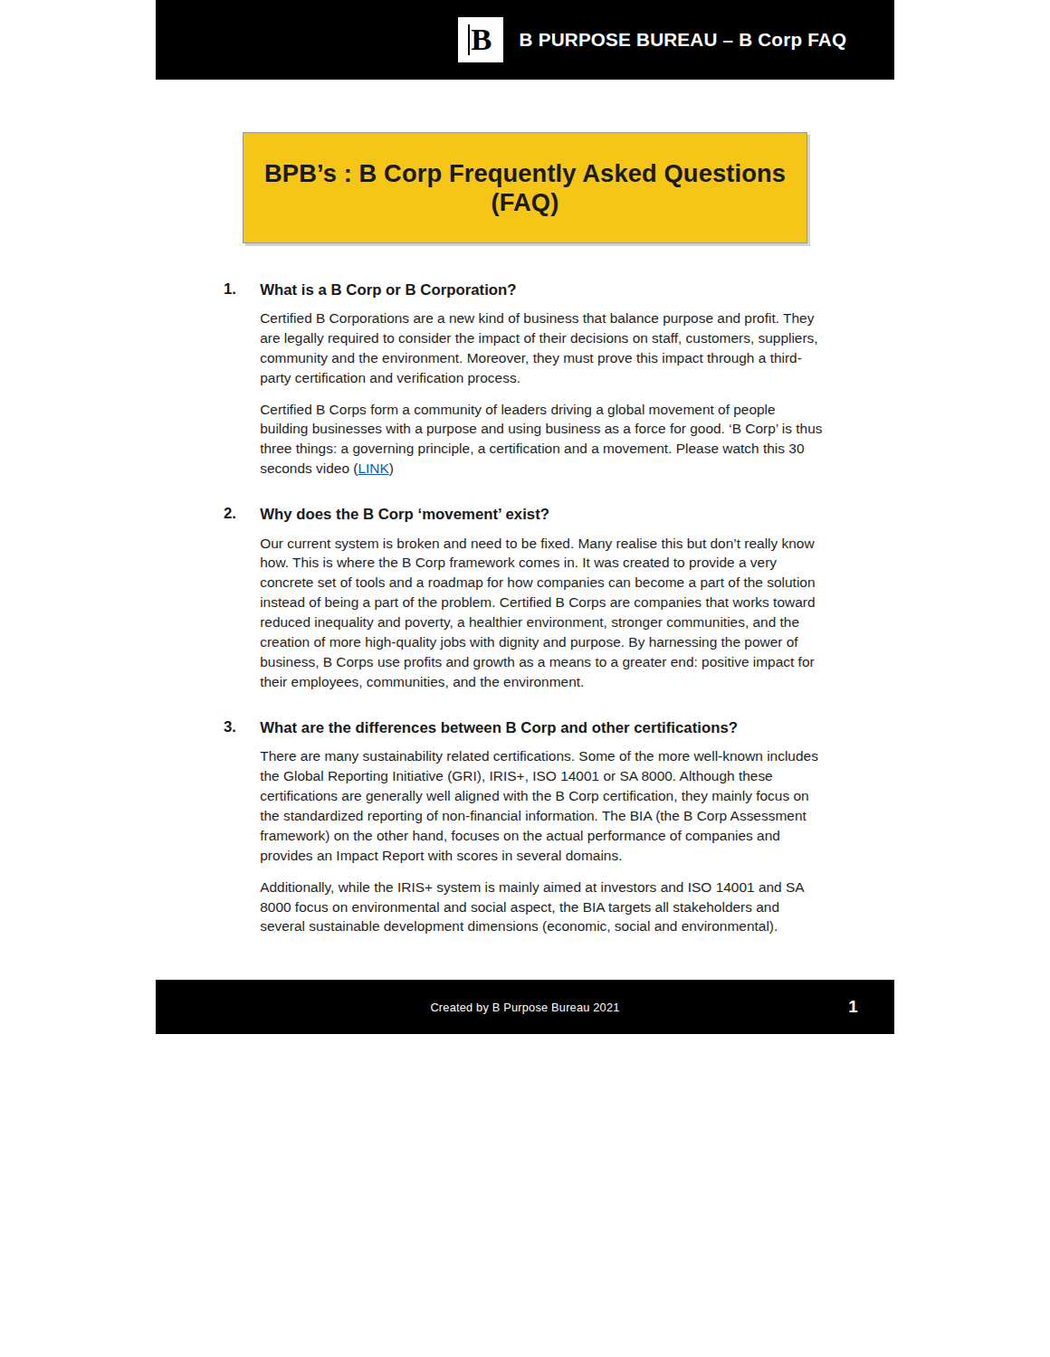B
B PURPOSE BUREAU – B Corp FAQ
BPB’s : B Corp Frequently Asked Questions (FAQ)
What is a B Corp or B Corporation?
Certified B Corporations are a new kind of business that balance purpose and profit. They are legally required to consider the impact of their decisions on staff, customers, suppliers, community and the environment. Moreover, they must prove this impact through a third-party certification and verification process.
Certified B Corps form a community of leaders driving a global movement of people building businesses with a purpose and using business as a force for good. ‘B Corp’ is thus three things: a governing principle, a certification and a movement. Please watch this 30 seconds video (LINK)
Why does the B Corp ‘movement’ exist?
Our current system is broken and need to be fixed. Many realise this but don’t really know how. This is where the B Corp framework comes in. It was created to provide a very concrete set of tools and a roadmap for how companies can become a part of the solution instead of being a part of the problem. Certified B Corps are companies that works toward reduced inequality and poverty, a healthier environment, stronger communities, and the creation of more high-quality jobs with dignity and purpose. By harnessing the power of business, B Corps use profits and growth as a means to a greater end: positive impact for their employees, communities, and the environment.
What are the differences between B Corp and other certifications?
There are many sustainability related certifications. Some of the more well-known includes the Global Reporting Initiative (GRI), IRIS+, ISO 14001 or SA 8000. Although these certifications are generally well aligned with the B Corp certification, they mainly focus on the standardized reporting of non-financial information. The BIA (the B Corp Assessment framework) on the other hand, focuses on the actual performance of companies and provides an Impact Report with scores in several domains.
Additionally, while the IRIS+ system is mainly aimed at investors and ISO 14001 and SA 8000 focus on environmental and social aspect, the BIA targets all stakeholders and several sustainable development dimensions (economic, social and environmental).
Created by B Purpose Bureau 2021
1